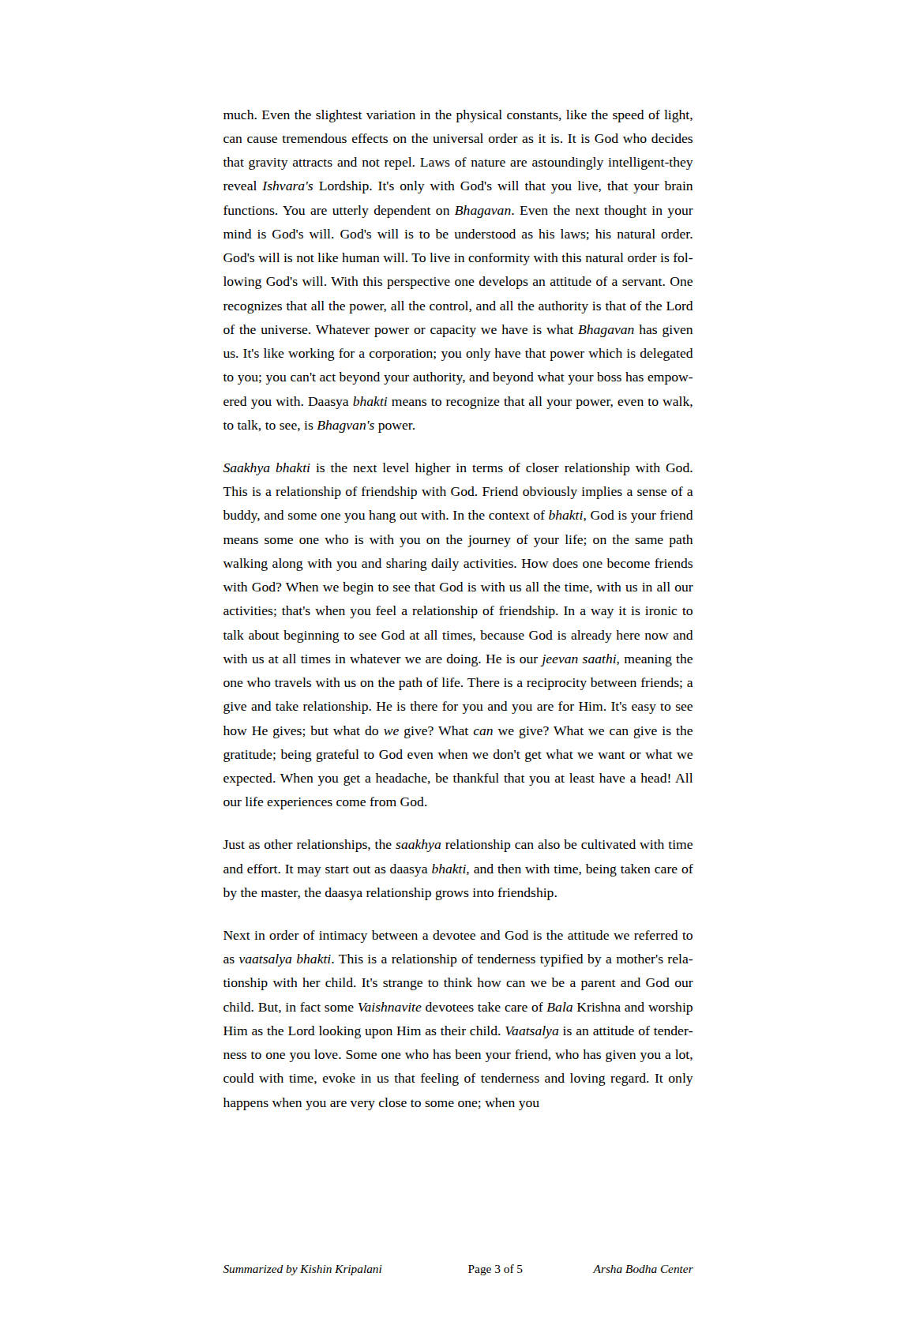much. Even the slightest variation in the physical constants, like the speed of light, can cause tremendous effects on the universal order as it is. It is God who decides that gravity attracts and not repel. Laws of nature are astoundingly intelligent-they reveal Ishvara's Lordship. It's only with God's will that you live, that your brain functions. You are utterly dependent on Bhagavan. Even the next thought in your mind is God's will. God's will is to be understood as his laws; his natural order. God's will is not like human will. To live in conformity with this natural order is following God's will. With this perspective one develops an attitude of a servant. One recognizes that all the power, all the control, and all the authority is that of the Lord of the universe. Whatever power or capacity we have is what Bhagavan has given us. It's like working for a corporation; you only have that power which is delegated to you; you can't act beyond your authority, and beyond what your boss has empowered you with. Daasya bhakti means to recognize that all your power, even to walk, to talk, to see, is Bhagvan's power.
Saakhya bhakti is the next level higher in terms of closer relationship with God. This is a relationship of friendship with God. Friend obviously implies a sense of a buddy, and some one you hang out with. In the context of bhakti, God is your friend means some one who is with you on the journey of your life; on the same path walking along with you and sharing daily activities. How does one become friends with God? When we begin to see that God is with us all the time, with us in all our activities; that's when you feel a relationship of friendship. In a way it is ironic to talk about beginning to see God at all times, because God is already here now and with us at all times in whatever we are doing. He is our jeevan saathi, meaning the one who travels with us on the path of life. There is a reciprocity between friends; a give and take relationship. He is there for you and you are for Him. It's easy to see how He gives; but what do we give? What can we give? What we can give is the gratitude; being grateful to God even when we don't get what we want or what we expected. When you get a headache, be thankful that you at least have a head! All our life experiences come from God.
Just as other relationships, the saakhya relationship can also be cultivated with time and effort. It may start out as daasya bhakti, and then with time, being taken care of by the master, the daasya relationship grows into friendship.
Next in order of intimacy between a devotee and God is the attitude we referred to as vaatsalya bhakti. This is a relationship of tenderness typified by a mother's relationship with her child. It's strange to think how can we be a parent and God our child. But, in fact some Vaishnavite devotees take care of Bala Krishna and worship Him as the Lord looking upon Him as their child. Vaatsalya is an attitude of tenderness to one you love. Some one who has been your friend, who has given you a lot, could with time, evoke in us that feeling of tenderness and loving regard. It only happens when you are very close to some one; when you
Summarized by Kishin Kripalani
Page 3 of 5
Arsha Bodha Center